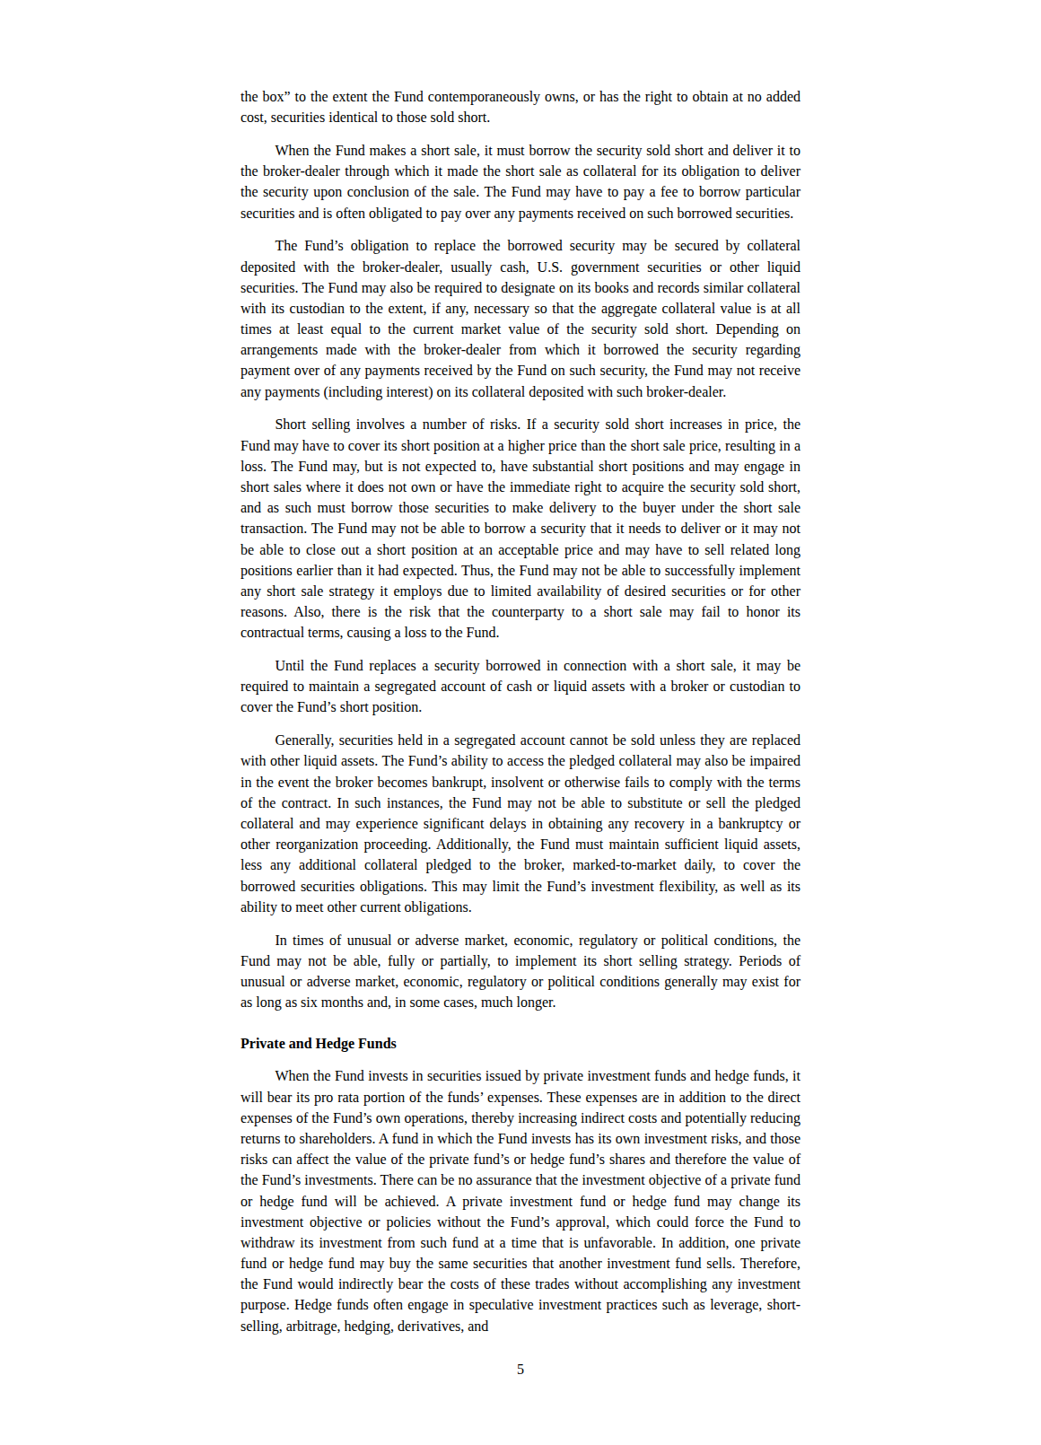the box” to the extent the Fund contemporaneously owns, or has the right to obtain at no added cost, securities identical to those sold short.
When the Fund makes a short sale, it must borrow the security sold short and deliver it to the broker-dealer through which it made the short sale as collateral for its obligation to deliver the security upon conclusion of the sale. The Fund may have to pay a fee to borrow particular securities and is often obligated to pay over any payments received on such borrowed securities.
The Fund’s obligation to replace the borrowed security may be secured by collateral deposited with the broker-dealer, usually cash, U.S. government securities or other liquid securities. The Fund may also be required to designate on its books and records similar collateral with its custodian to the extent, if any, necessary so that the aggregate collateral value is at all times at least equal to the current market value of the security sold short. Depending on arrangements made with the broker-dealer from which it borrowed the security regarding payment over of any payments received by the Fund on such security, the Fund may not receive any payments (including interest) on its collateral deposited with such broker-dealer.
Short selling involves a number of risks. If a security sold short increases in price, the Fund may have to cover its short position at a higher price than the short sale price, resulting in a loss. The Fund may, but is not expected to, have substantial short positions and may engage in short sales where it does not own or have the immediate right to acquire the security sold short, and as such must borrow those securities to make delivery to the buyer under the short sale transaction. The Fund may not be able to borrow a security that it needs to deliver or it may not be able to close out a short position at an acceptable price and may have to sell related long positions earlier than it had expected. Thus, the Fund may not be able to successfully implement any short sale strategy it employs due to limited availability of desired securities or for other reasons. Also, there is the risk that the counterparty to a short sale may fail to honor its contractual terms, causing a loss to the Fund.
Until the Fund replaces a security borrowed in connection with a short sale, it may be required to maintain a segregated account of cash or liquid assets with a broker or custodian to cover the Fund’s short position.
Generally, securities held in a segregated account cannot be sold unless they are replaced with other liquid assets. The Fund’s ability to access the pledged collateral may also be impaired in the event the broker becomes bankrupt, insolvent or otherwise fails to comply with the terms of the contract. In such instances, the Fund may not be able to substitute or sell the pledged collateral and may experience significant delays in obtaining any recovery in a bankruptcy or other reorganization proceeding. Additionally, the Fund must maintain sufficient liquid assets, less any additional collateral pledged to the broker, marked-to-market daily, to cover the borrowed securities obligations. This may limit the Fund’s investment flexibility, as well as its ability to meet other current obligations.
In times of unusual or adverse market, economic, regulatory or political conditions, the Fund may not be able, fully or partially, to implement its short selling strategy. Periods of unusual or adverse market, economic, regulatory or political conditions generally may exist for as long as six months and, in some cases, much longer.
Private and Hedge Funds
When the Fund invests in securities issued by private investment funds and hedge funds, it will bear its pro rata portion of the funds’ expenses. These expenses are in addition to the direct expenses of the Fund’s own operations, thereby increasing indirect costs and potentially reducing returns to shareholders. A fund in which the Fund invests has its own investment risks, and those risks can affect the value of the private fund’s or hedge fund’s shares and therefore the value of the Fund’s investments. There can be no assurance that the investment objective of a private fund or hedge fund will be achieved. A private investment fund or hedge fund may change its investment objective or policies without the Fund’s approval, which could force the Fund to withdraw its investment from such fund at a time that is unfavorable. In addition, one private fund or hedge fund may buy the same securities that another investment fund sells. Therefore, the Fund would indirectly bear the costs of these trades without accomplishing any investment purpose. Hedge funds often engage in speculative investment practices such as leverage, short-selling, arbitrage, hedging, derivatives, and
5